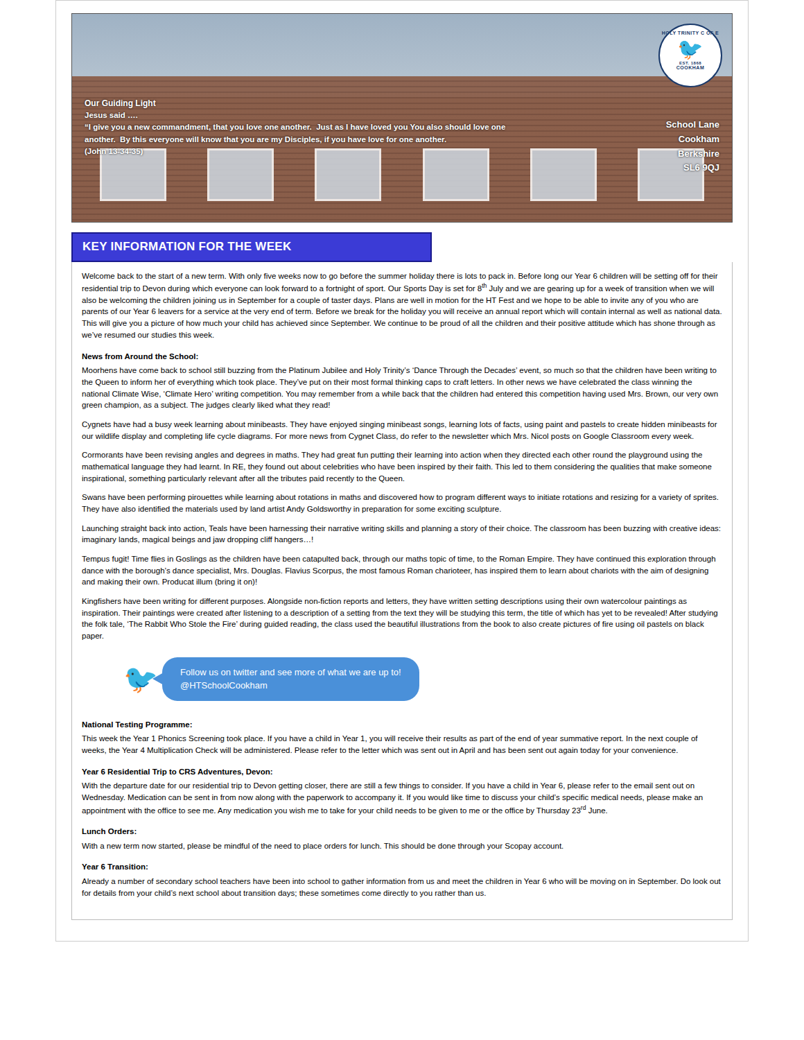HOLY TRINITY C OF E 🐦 EST. 1868 COOKHAM
Our Guiding Light
Jesus said ….
“I give you a new commandment, that you love one another. Just as I have loved you You also should love one another. By this everyone will know that you are my Disciples, if you have love for one another.
(John 13-34-35)
School Lane
Cookham
Berkshire
SL6 9QJ
KEY INFORMATION FOR THE WEEK
Welcome back to the start of a new term. With only five weeks now to go before the summer holiday there is lots to pack in. Before long our Year 6 children will be setting off for their residential trip to Devon during which everyone can look forward to a fortnight of sport. Our Sports Day is set for 8th July and we are gearing up for a week of transition when we will also be welcoming the children joining us in September for a couple of taster days. Plans are well in motion for the HT Fest and we hope to be able to invite any of you who are parents of our Year 6 leavers for a service at the very end of term. Before we break for the holiday you will receive an annual report which will contain internal as well as national data. This will give you a picture of how much your child has achieved since September. We continue to be proud of all the children and their positive attitude which has shone through as we’ve resumed our studies this week.
News from Around the School:
Moorhens have come back to school still buzzing from the Platinum Jubilee and Holy Trinity’s ‘Dance Through the Decades’ event, so much so that the children have been writing to the Queen to inform her of everything which took place. They’ve put on their most formal thinking caps to craft letters. In other news we have celebrated the class winning the national Climate Wise, ‘Climate Hero’ writing competition. You may remember from a while back that the children had entered this competition having used Mrs. Brown, our very own green champion, as a subject. The judges clearly liked what they read!
Cygnets have had a busy week learning about minibeasts. They have enjoyed singing minibeast songs, learning lots of facts, using paint and pastels to create hidden minibeasts for our wildlife display and completing life cycle diagrams. For more news from Cygnet Class, do refer to the newsletter which Mrs. Nicol posts on Google Classroom every week.
Cormorants have been revising angles and degrees in maths. They had great fun putting their learning into action when they directed each other round the playground using the mathematical language they had learnt. In RE, they found out about celebrities who have been inspired by their faith. This led to them considering the qualities that make someone inspirational, something particularly relevant after all the tributes paid recently to the Queen.
Swans have been performing pirouettes while learning about rotations in maths and discovered how to program different ways to initiate rotations and resizing for a variety of sprites. They have also identified the materials used by land artist Andy Goldsworthy in preparation for some exciting sculpture.
Launching straight back into action, Teals have been harnessing their narrative writing skills and planning a story of their choice. The classroom has been buzzing with creative ideas: imaginary lands, magical beings and jaw dropping cliff hangers…!
Tempus fugit! Time flies in Goslings as the children have been catapulted back, through our maths topic of time, to the Roman Empire. They have continued this exploration through dance with the borough’s dance specialist, Mrs. Douglas. Flavius Scorpus, the most famous Roman charioteer, has inspired them to learn about chariots with the aim of designing and making their own. Producat illum (bring it on)!
Kingfishers have been writing for different purposes. Alongside non-fiction reports and letters, they have written setting descriptions using their own watercolour paintings as inspiration. Their paintings were created after listening to a description of a setting from the text they will be studying this term, the title of which has yet to be revealed! After studying the folk tale, ‘The Rabbit Who Stole the Fire’ during guided reading, the class used the beautiful illustrations from the book to also create pictures of fire using oil pastels on black paper.
🐦
Follow us on twitter and see more of what we are up to!
@HTSchoolCookham
National Testing Programme:
This week the Year 1 Phonics Screening took place. If you have a child in Year 1, you will receive their results as part of the end of year summative report. In the next couple of weeks, the Year 4 Multiplication Check will be administered. Please refer to the letter which was sent out in April and has been sent out again today for your convenience.
Year 6 Residential Trip to CRS Adventures, Devon:
With the departure date for our residential trip to Devon getting closer, there are still a few things to consider. If you have a child in Year 6, please refer to the email sent out on Wednesday. Medication can be sent in from now along with the paperwork to accompany it. If you would like time to discuss your child’s specific medical needs, please make an appointment with the office to see me. Any medication you wish me to take for your child needs to be given to me or the office by Thursday 23rd June.
Lunch Orders:
With a new term now started, please be mindful of the need to place orders for lunch. This should be done through your Scopay account.
Year 6 Transition:
Already a number of secondary school teachers have been into school to gather information from us and meet the children in Year 6 who will be moving on in September. Do look out for details from your child’s next school about transition days; these sometimes come directly to you rather than us.